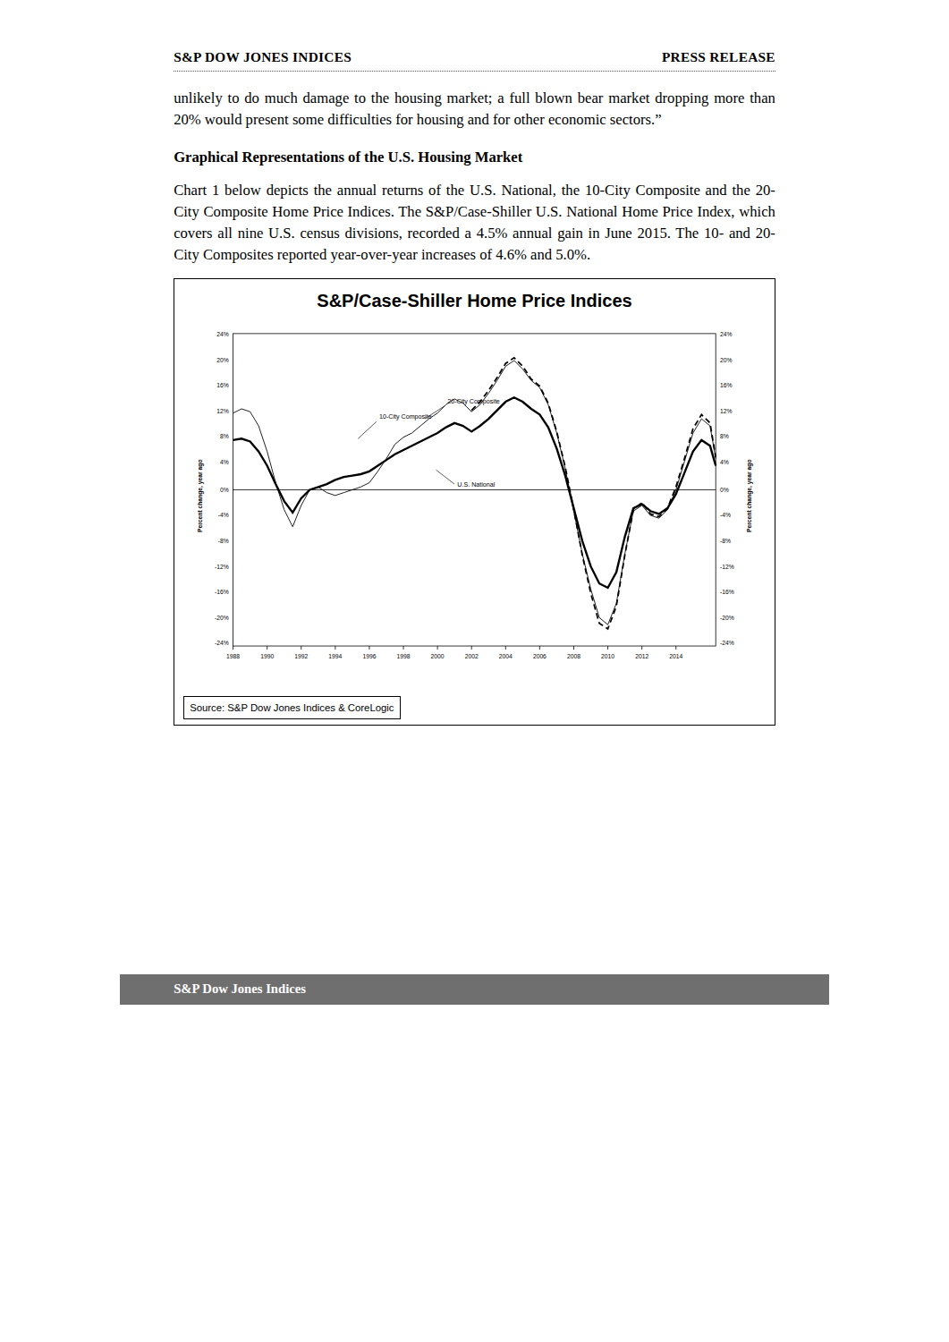S&P DOW JONES INDICES
PRESS RELEASE
unlikely to do much damage to the housing market; a full blown bear market dropping more than 20% would present some difficulties for housing and for other economic sectors.”
Graphical Representations of the U.S. Housing Market
Chart 1 below depicts the annual returns of the U.S. National, the 10-City Composite and the 20-City Composite Home Price Indices. The S&P/Case-Shiller U.S. National Home Price Index, which covers all nine U.S. census divisions, recorded a 4.5% annual gain in June 2015. The 10- and 20-City Composites reported year-over-year increases of 4.6% and 5.0%.
S&P/Case-Shiller Home Price Indices
24% 20% 16% 12% 8% 4% 0% -4% -8% -12% -16% -20% -24% 24% 20% 16% 12% 8% 4% 0% -4% -8% -12% -16% -20% -24% Percent change, year ago Percent change, year ago 1988 1990 1992 1994 1996 1998 2000 2002 2004 2006 2008 2010 2012 2014 20-City Composite 10-City Composite U.S. National
Source: S&P Dow Jones Indices & CoreLogic
S&P Dow Jones Indices